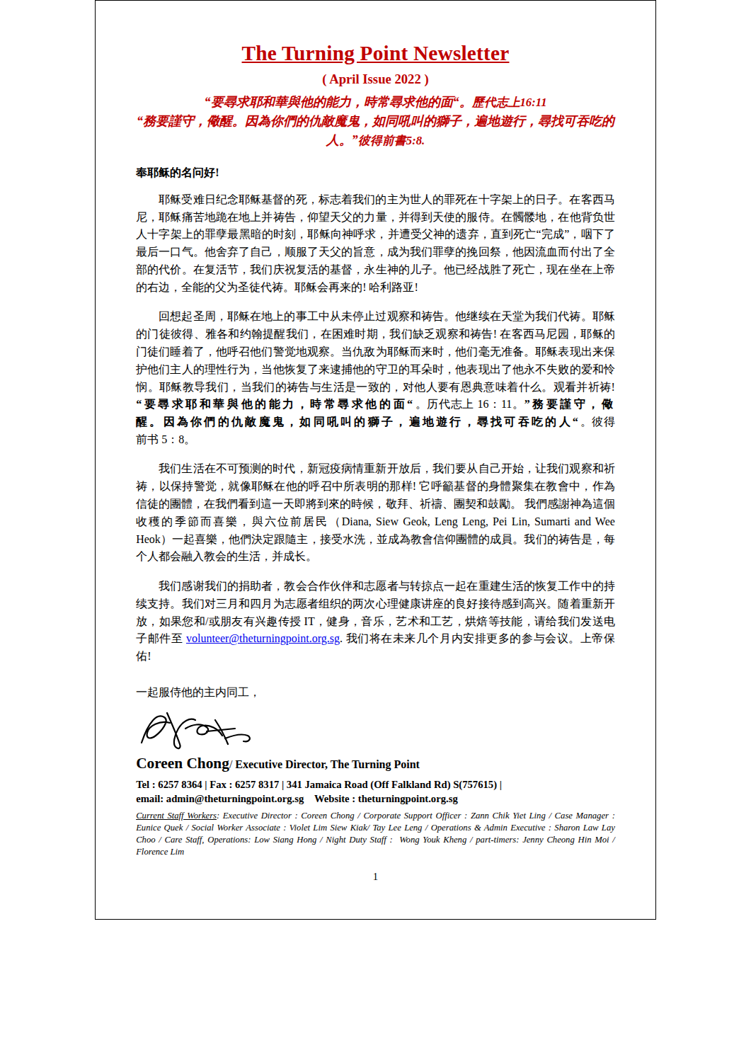The Turning Point Newsletter
( April Issue 2022 )
“要尋求耶和華與他的能力，時常尋求他的面“。歷代志上16:11
“務要謹守，儆醒。因為你們的仇敵魔鬼，如同吼叫的獅子，遍地遊行，尋找可吞吃的人。”彼得前書5:8.
奉耶稣的名问好!
耶稣受难日纪念耶稣基督的死，标志着我们的主为世人的罪死在十字架上的日子。在客西马尼，耶稣痛苦地跪在地上并祷告，仰望天父的力量，并得到天使的服侍。在髑髅地，在他背负世人十字架上的罪孽最黑暗的时刻，耶稣向神呼求，并遭受父神的遗弃，直到死亡“完成”，咽下了最后一口气。他舍弃了自己，顺服了天父的旨意，成为我们罪孽的挽回祭，他因流血而付出了全部的代价。在复活节，我们庆祝复活的基督，永生神的儿子。他已经战胜了死亡，现在坐在上帝的右边，全能的父为圣徒代祷。耶稣会再来的! 哈利路亚!
回想起圣周，耶稣在地上的事工中从未停止过观察和祷告。他继续在天堂为我们代祷。耶稣的门徒彼得、雅各和约翰提醒我们，在困难时期，我们缺乏观察和祷告! 在客西马尼园，耶稣的门徒们睡着了，他呼召他们警觉地观察。当仇敌为耶稣而来时，他们毫无准备。耶稣表现出来保护他们主人的理性行为，当他恢复了来逮捕他的守卫的耳朵时，他表现出了他永不失败的爱和怜悯。耶稣教导我们，当我们的祷告与生活是一致的，对他人要有恩典意味着什么。观看并祈祷! “要尋求耶和華與他的能力，時常尋求他的面“。历代志上 16：11。”務要謹守，儆醒。因為你們的仇敵魔鬼，如同吼叫的獅子，遍地遊行，尋找可吞吃的人“。彼得前书 5：8。
我们生活在不可预测的时代，新冠疫病情重新开放后，我们要从自己开始，让我们观察和祈祷，以保持警觉，就像耶稣在他的呼召中所表明的那样! 它呼籲基督的身體聚集在教會中，作為信徒的團體，在我們看到這一天即將到來的時候，敬拜、祈禱、團契和鼓勵。 我們感謝神為這個收穫的季節而喜樂，與六位前居民（Diana, Siew Geok, Leng Leng, Pei Lin, Sumarti and Wee Heok）一起喜樂，他們決定跟隨主，接受水洗，並成為教會信仰團體的成員。我们的祷告是，每个人都会融入教会的生活，并成长。
我们感谢我们的捐助者，教会合作伙伴和志愿者与转掠点一起在重建生活的恢复工作中的持续支持。我们对三月和四月为志愿者组织的两次心理健康讲座的良好接待感到高兴。随着重新开放，如果您和/或朋友有兴趣传授 IT，健身，音乐，艺术和工艺，烘焙等技能，请给我们发送电子邮件至 volunteer@theturningpoint.org.sg. 我们将在未来几个月内安排更多的参与会议。上帝保佑!
一起服侍他的主内同工，
Coreen Chong/ Executive Director, The Turning Point
Tel : 6257 8364 | Fax : 6257 8317 | 341 Jamaica Road (Off Falkland Rd) S(757615) |
email: admin@theturningpoint.org.sg Website : theturningpoint.org.sg
Current Staff Workers: Executive Director : Coreen Chong / Corporate Support Officer : Zann Chik Yiet Ling / Case Manager : Eunice Quek / Social Worker Associate : Violet Lim Siew Kiak/ Tay Lee Leng / Operations & Admin Executive : Sharon Law Lay Choo / Care Staff, Operations: Low Siang Hong / Night Duty Staff : Wong Youk Kheng / part-timers: Jenny Cheong Hin Moi / Florence Lim
1